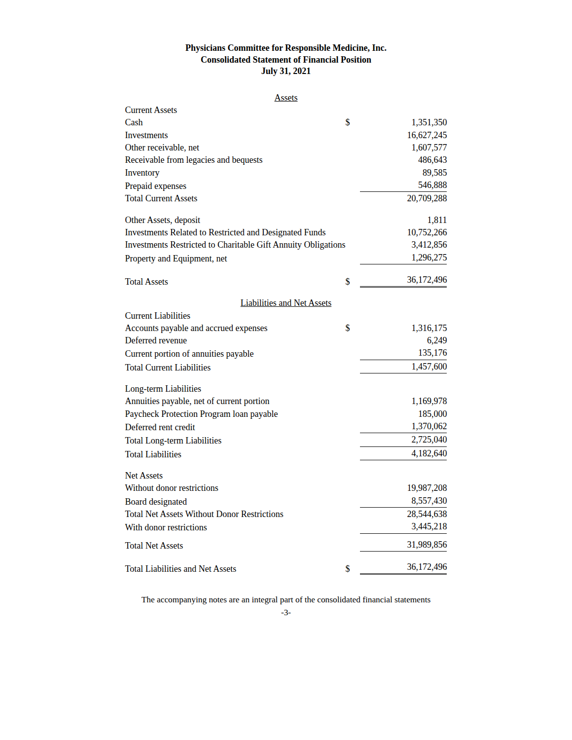Physicians Committee for Responsible Medicine, Inc.
Consolidated Statement of Financial Position
July 31, 2021
| Assets |
| Current Assets | | |
| Cash | $ | 1,351,350 |
| Investments | | 16,627,245 |
| Other receivable, net | | 1,607,577 |
| Receivable from legacies and bequests | | 486,643 |
| Inventory | | 89,585 |
| Prepaid expenses | | 546,888 |
| Total Current Assets | | 20,709,288 |
| Other Assets, deposit | | 1,811 |
| Investments Related to Restricted and Designated Funds | | 10,752,266 |
| Investments Restricted to Charitable Gift Annuity Obligations | | 3,412,856 |
| Property and Equipment, net | | 1,296,275 |
| Total Assets | $ | 36,172,496 |
| Liabilities and Net Assets |
| Current Liabilities | | |
| Accounts payable and accrued expenses | $ | 1,316,175 |
| Deferred revenue | | 6,249 |
| Current portion of annuities payable | | 135,176 |
| Total Current Liabilities | | 1,457,600 |
| Long-term Liabilities | | |
| Annuities payable, net of current portion | | 1,169,978 |
| Paycheck Protection Program loan payable | | 185,000 |
| Deferred rent credit | | 1,370,062 |
| Total Long-term Liabilities | | 2,725,040 |
| Total Liabilities | | 4,182,640 |
| Net Assets | | |
| Without donor restrictions | | 19,987,208 |
| Board designated | | 8,557,430 |
| Total Net Assets Without Donor Restrictions | | 28,544,638 |
| With donor restrictions | | 3,445,218 |
| Total Net Assets | | 31,989,856 |
| Total Liabilities and Net Assets | $ | 36,172,496 |
The accompanying notes are an integral part of the consolidated financial statements
-3-